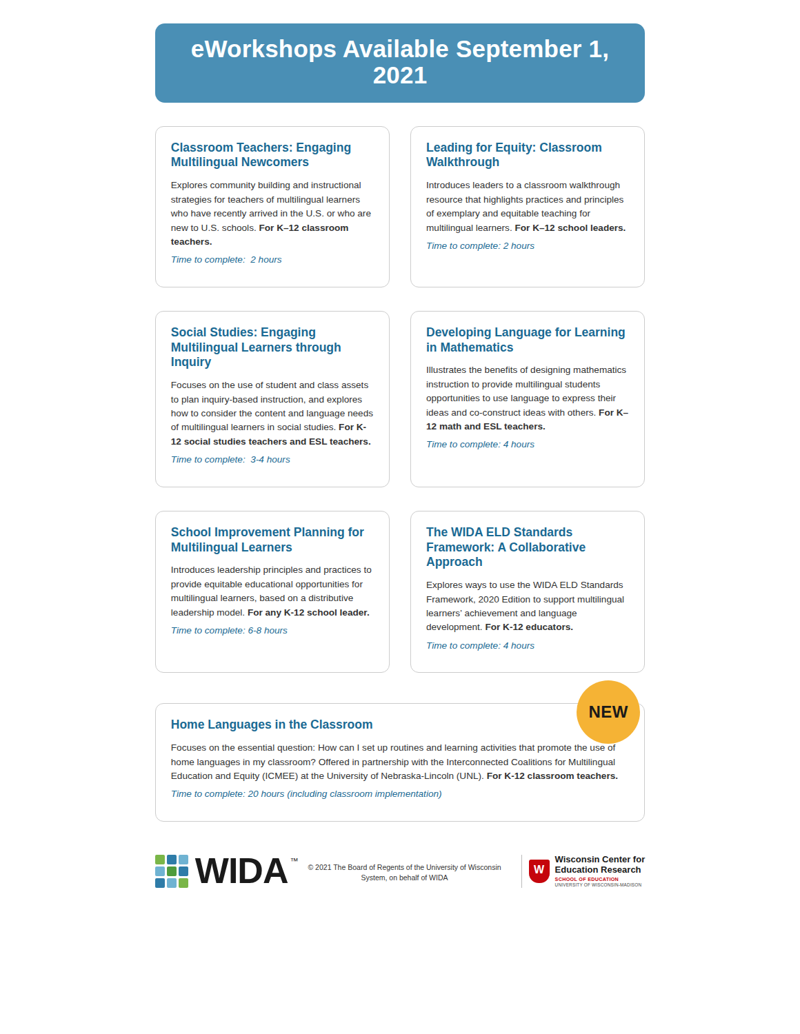eWorkshops Available September 1, 2021
Classroom Teachers: Engaging Multilingual Newcomers
Explores community building and instructional strategies for teachers of multilingual learners who have recently arrived in the U.S. or who are new to U.S. schools. For K–12 classroom teachers.
Time to complete: 2 hours
Leading for Equity: Classroom Walkthrough
Introduces leaders to a classroom walkthrough resource that highlights practices and principles of exemplary and equitable teaching for multilingual learners. For K–12 school leaders.
Time to complete: 2 hours
Social Studies: Engaging Multilingual Learners through Inquiry
Focuses on the use of student and class assets to plan inquiry-based instruction, and explores how to consider the content and language needs of multilingual learners in social studies. For K-12 social studies teachers and ESL teachers.
Time to complete: 3-4 hours
Developing Language for Learning in Mathematics
Illustrates the benefits of designing mathematics instruction to provide multilingual students opportunities to use language to express their ideas and co-construct ideas with others. For K–12 math and ESL teachers.
Time to complete: 4 hours
School Improvement Planning for Multilingual Learners
Introduces leadership principles and practices to provide equitable educational opportunities for multilingual learners, based on a distributive leadership model. For any K-12 school leader.
Time to complete: 6-8 hours
The WIDA ELD Standards Framework: A Collaborative Approach
Explores ways to use the WIDA ELD Standards Framework, 2020 Edition to support multilingual learners’ achievement and language development. For K-12 educators.
Time to complete: 4 hours
NEW
Home Languages in the Classroom
Focuses on the essential question: How can I set up routines and learning activities that promote the use of home languages in my classroom? Offered in partnership with the Interconnected Coalitions for Multilingual Education and Equity (ICMEE) at the University of Nebraska-Lincoln (UNL). For K-12 classroom teachers.
Time to complete: 20 hours (including classroom implementation)
WIDA™
© 2021 The Board of Regents of the University of Wisconsin System, on behalf of WIDA
Wisconsin Center for
Education Research
SCHOOL OF EDUCATION
UNIVERSITY OF WISCONSIN-MADISON